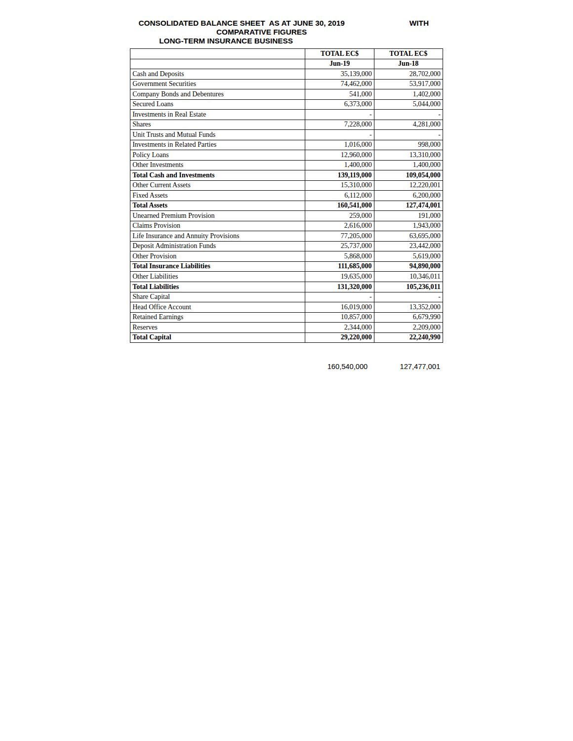CONSOLIDATED BALANCE SHEET AS AT JUNE 30, 2019 WITH
COMPARATIVE FIGURES
LONG-TERM INSURANCE BUSINESS
| | TOTAL EC$ | TOTAL EC$ |
| | Jun-19 | Jun-18 |
| Cash and Deposits | 35,139,000 | 28,702,000 |
| Government Securities | 74,462,000 | 53,917,000 |
| Company Bonds and Debentures | 541,000 | 1,402,000 |
| Secured Loans | 6,373,000 | 5,044,000 |
| Investments in Real Estate | - | - |
| Shares | 7,228,000 | 4,281,000 |
| Unit Trusts and Mutual Funds | - | - |
| Investments in Related Parties | 1,016,000 | 998,000 |
| Policy Loans | 12,960,000 | 13,310,000 |
| Other Investments | 1,400,000 | 1,400,000 |
| Total Cash and Investments | 139,119,000 | 109,054,000 |
| Other Current Assets | 15,310,000 | 12,220,001 |
| Fixed Assets | 6,112,000 | 6,200,000 |
| Total Assets | 160,541,000 | 127,474,001 |
| Unearned Premium Provision | 259,000 | 191,000 |
| Claims Provision | 2,616,000 | 1,943,000 |
| Life Insurance and Annuity Provisions | 77,205,000 | 63,695,000 |
| Deposit Administration Funds | 25,737,000 | 23,442,000 |
| Other Provision | 5,868,000 | 5,619,000 |
| Total Insurance Liabilities | 111,685,000 | 94,890,000 |
| Other Liabilities | 19,635,000 | 10,346,011 |
| Total Liabilities | 131,320,000 | 105,236,011 |
| Share Capital | - | - |
| Head Office Account | 16,019,000 | 13,352,000 |
| Retained Earnings | 10,857,000 | 6,679,990 |
| Reserves | 2,344,000 | 2,209,000 |
| Total Capital | 29,220,000 | 22,240,990 |
160,540,000
127,477,001